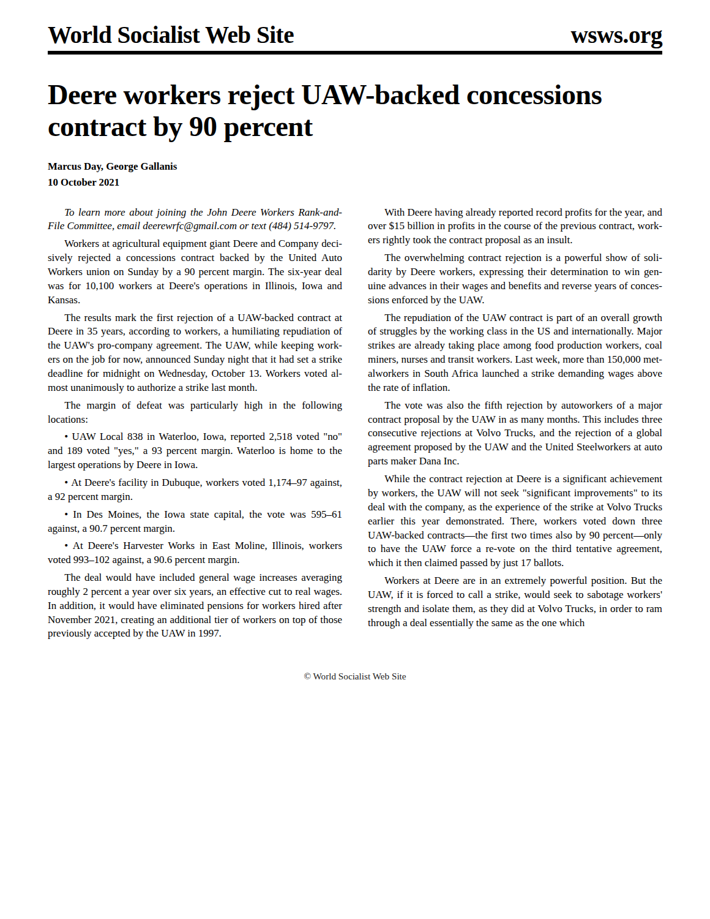World Socialist Web Site
wsws.org
Deere workers reject UAW-backed concessions contract by 90 percent
Marcus Day, George Gallanis
10 October 2021
To learn more about joining the John Deere Workers Rank-and-File Committee, email deerewrfc@gmail.com or text (484) 514-9797.
Workers at agricultural equipment giant Deere and Company decisively rejected a concessions contract backed by the United Auto Workers union on Sunday by a 90 percent margin. The six-year deal was for 10,100 workers at Deere's operations in Illinois, Iowa and Kansas.
The results mark the first rejection of a UAW-backed contract at Deere in 35 years, according to workers, a humiliating repudiation of the UAW's pro-company agreement. The UAW, while keeping workers on the job for now, announced Sunday night that it had set a strike deadline for midnight on Wednesday, October 13. Workers voted almost unanimously to authorize a strike last month.
The margin of defeat was particularly high in the following locations:
UAW Local 838 in Waterloo, Iowa, reported 2,518 voted "no" and 189 voted "yes," a 93 percent margin. Waterloo is home to the largest operations by Deere in Iowa.
At Deere's facility in Dubuque, workers voted 1,174–97 against, a 92 percent margin.
In Des Moines, the Iowa state capital, the vote was 595–61 against, a 90.7 percent margin.
At Deere's Harvester Works in East Moline, Illinois, workers voted 993–102 against, a 90.6 percent margin.
The deal would have included general wage increases averaging roughly 2 percent a year over six years, an effective cut to real wages. In addition, it would have eliminated pensions for workers hired after November 2021, creating an additional tier of workers on top of those previously accepted by the UAW in 1997.
With Deere having already reported record profits for the year, and over $15 billion in profits in the course of the previous contract, workers rightly took the contract proposal as an insult.
The overwhelming contract rejection is a powerful show of solidarity by Deere workers, expressing their determination to win genuine advances in their wages and benefits and reverse years of concessions enforced by the UAW.
The repudiation of the UAW contract is part of an overall growth of struggles by the working class in the US and internationally. Major strikes are already taking place among food production workers, coal miners, nurses and transit workers. Last week, more than 150,000 metalworkers in South Africa launched a strike demanding wages above the rate of inflation.
The vote was also the fifth rejection by autoworkers of a major contract proposal by the UAW in as many months. This includes three consecutive rejections at Volvo Trucks, and the rejection of a global agreement proposed by the UAW and the United Steelworkers at auto parts maker Dana Inc.
While the contract rejection at Deere is a significant achievement by workers, the UAW will not seek "significant improvements" to its deal with the company, as the experience of the strike at Volvo Trucks earlier this year demonstrated. There, workers voted down three UAW-backed contracts—the first two times also by 90 percent—only to have the UAW force a re-vote on the third tentative agreement, which it then claimed passed by just 17 ballots.
Workers at Deere are in an extremely powerful position. But the UAW, if it is forced to call a strike, would seek to sabotage workers' strength and isolate them, as they did at Volvo Trucks, in order to ram through a deal essentially the same as the one which
© World Socialist Web Site